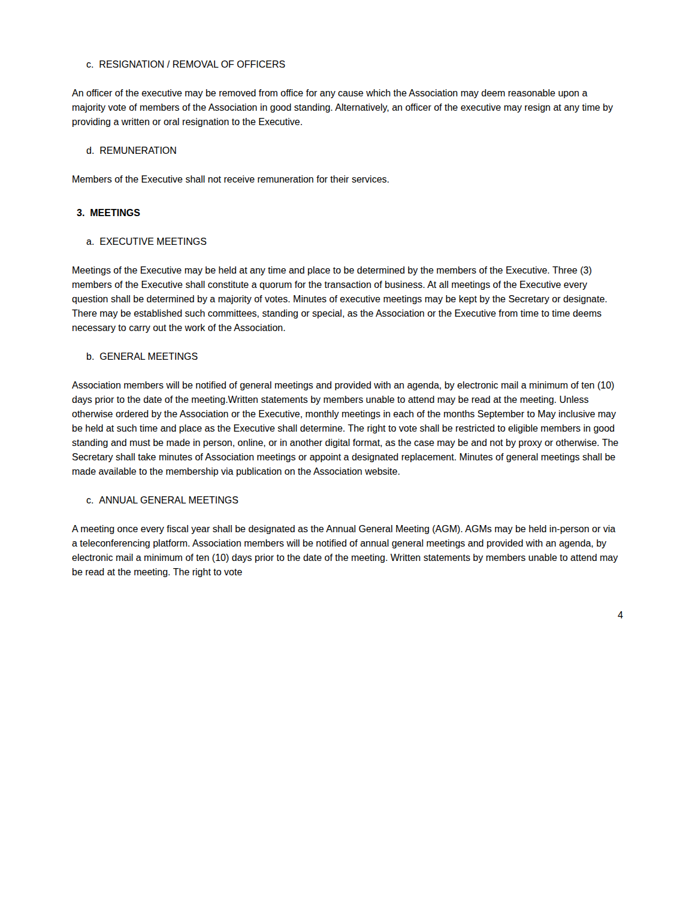c. RESIGNATION / REMOVAL OF OFFICERS
An officer of the executive may be removed from office for any cause which the Association may deem reasonable upon a majority vote of members of the Association in good standing. Alternatively, an officer of the executive may resign at any time by providing a written or oral resignation to the Executive.
d. REMUNERATION
Members of the Executive shall not receive remuneration for their services.
3. MEETINGS
a. EXECUTIVE MEETINGS
Meetings of the Executive may be held at any time and place to be determined by the members of the Executive. Three (3) members of the Executive shall constitute a quorum for the transaction of business. At all meetings of the Executive every question shall be determined by a majority of votes. Minutes of executive meetings may be kept by the Secretary or designate. There may be established such committees, standing or special, as the Association or the Executive from time to time deems necessary to carry out the work of the Association.
b. GENERAL MEETINGS
Association members will be notified of general meetings and provided with an agenda, by electronic mail a minimum of ten (10) days prior to the date of the meeting.Written statements by members unable to attend may be read at the meeting. Unless otherwise ordered by the Association or the Executive, monthly meetings in each of the months September to May inclusive may be held at such time and place as the Executive shall determine. The right to vote shall be restricted to eligible members in good standing and must be made in person, online, or in another digital format, as the case may be and not by proxy or otherwise. The Secretary shall take minutes of Association meetings or appoint a designated replacement. Minutes of general meetings shall be made available to the membership via publication on the Association website.
c. ANNUAL GENERAL MEETINGS
A meeting once every fiscal year shall be designated as the Annual General Meeting (AGM). AGMs may be held in-person or via a teleconferencing platform. Association members will be notified of annual general meetings and provided with an agenda, by electronic mail a minimum of ten (10) days prior to the date of the meeting. Written statements by members unable to attend may be read at the meeting. The right to vote
4